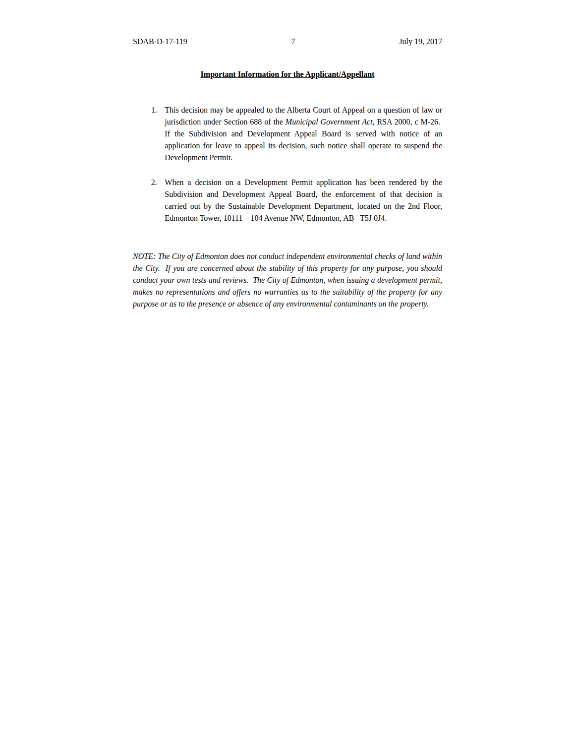SDAB-D-17-119
7
July 19, 2017
Important Information for the Applicant/Appellant
This decision may be appealed to the Alberta Court of Appeal on a question of law or jurisdiction under Section 688 of the Municipal Government Act, RSA 2000, c M-26. If the Subdivision and Development Appeal Board is served with notice of an application for leave to appeal its decision, such notice shall operate to suspend the Development Permit.
When a decision on a Development Permit application has been rendered by the Subdivision and Development Appeal Board, the enforcement of that decision is carried out by the Sustainable Development Department, located on the 2nd Floor, Edmonton Tower, 10111 – 104 Avenue NW, Edmonton, AB T5J 0J4.
NOTE: The City of Edmonton does not conduct independent environmental checks of land within the City. If you are concerned about the stability of this property for any purpose, you should conduct your own tests and reviews. The City of Edmonton, when issuing a development permit, makes no representations and offers no warranties as to the suitability of the property for any purpose or as to the presence or absence of any environmental contaminants on the property.